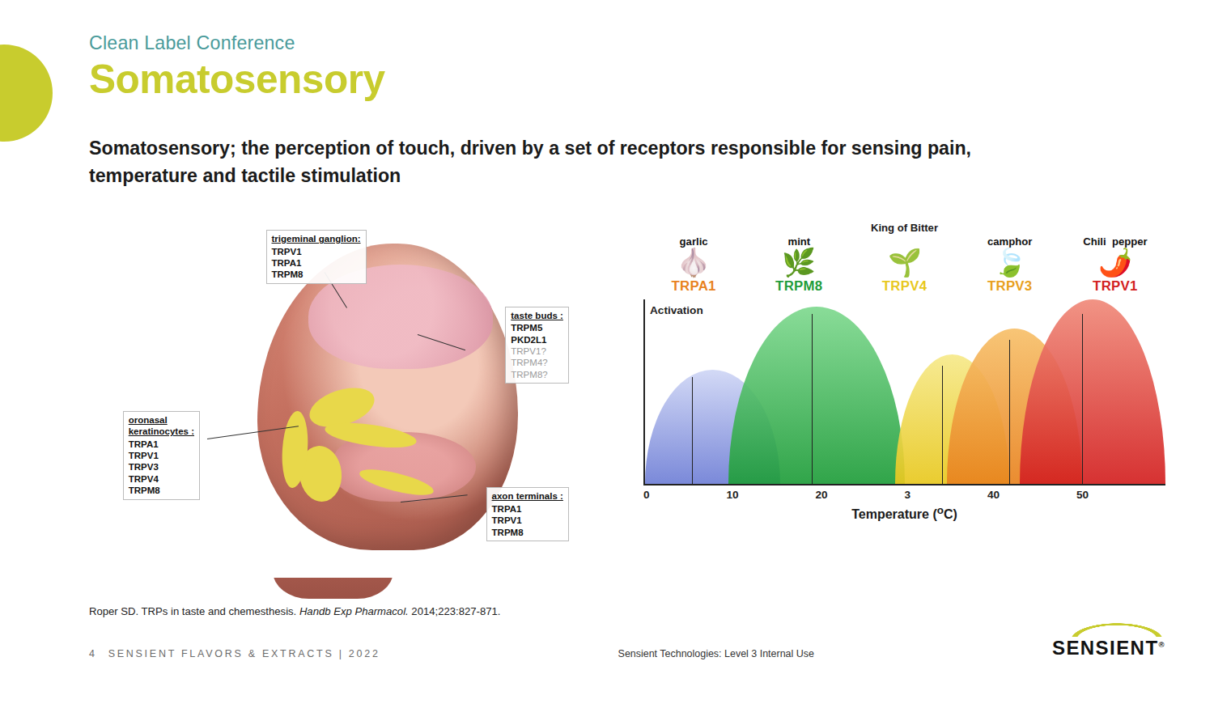Clean Label Conference
Somatosensory
Somatosensory; the perception of touch, driven by a set of receptors responsible for sensing pain, temperature and tactile stimulation
trigeminal ganglion: TRPV1
TRPA1
TRPM8
taste buds : TRPM5
PKD2L1
TRPV1?
TRPM4?
TRPM8?
oronasal
keratinocytes : TRPA1
TRPV1
TRPV3
TRPV4
TRPM8
axon terminals : TRPA1
TRPV1
TRPM8
King of Bitter
garlic
🧄
TRPA1
mint
🌿
TRPM8
🌱
TRPV4
camphor
🍃
TRPV3
Chili pepper
🌶️
TRPV1
Activation
0102034050
Temperature (oC)
Roper SD. TRPs in taste and chemesthesis. Handb Exp Pharmacol. 2014;223:827-871.
4 SENSIENT FLAVORS & EXTRACTS | 2022
Sensient Technologies: Level 3 Internal Use
SENSIENT®